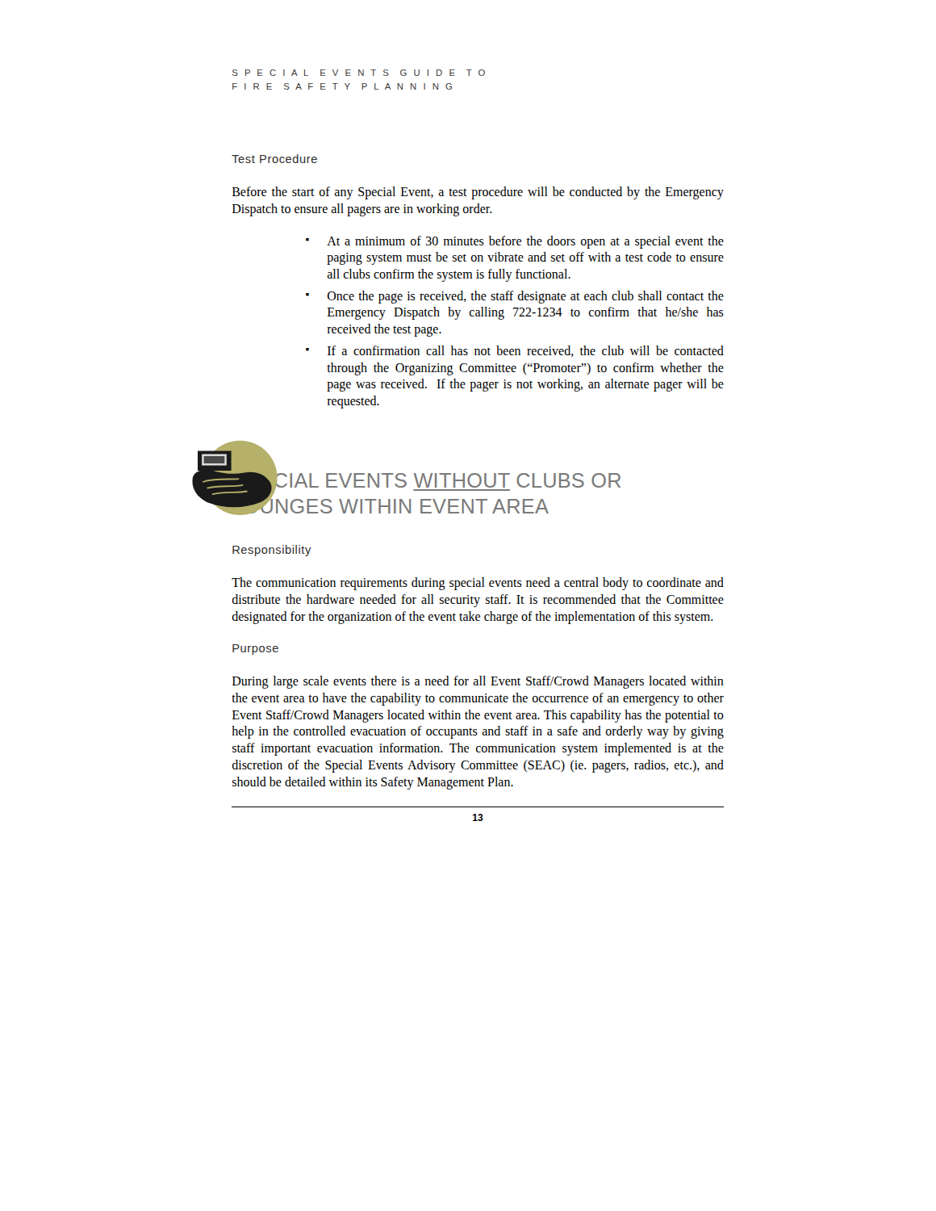S P E C I A L E V E N T S G U I D E T O
F I R E S A F E T Y P L A N N I N G
Test Procedure
Before the start of any Special Event, a test procedure will be conducted by the Emergency Dispatch to ensure all pagers are in working order.
At a minimum of 30 minutes before the doors open at a special event the paging system must be set on vibrate and set off with a test code to ensure all clubs confirm the system is fully functional.
Once the page is received, the staff designate at each club shall contact the Emergency Dispatch by calling 722-1234 to confirm that he/she has received the test page.
If a confirmation call has not been received, the club will be contacted through the Organizing Committee (“Promoter”) to confirm whether the page was received. If the pager is not working, an alternate pager will be requested.
SPECIAL EVENTS WITHOUT CLUBS OR LOUNGES WITHIN EVENT AREA
Responsibility
The communication requirements during special events need a central body to coordinate and distribute the hardware needed for all security staff. It is recommended that the Committee designated for the organization of the event take charge of the implementation of this system.
Purpose
During large scale events there is a need for all Event Staff/Crowd Managers located within the event area to have the capability to communicate the occurrence of an emergency to other Event Staff/Crowd Managers located within the event area. This capability has the potential to help in the controlled evacuation of occupants and staff in a safe and orderly way by giving staff important evacuation information. The communication system implemented is at the discretion of the Special Events Advisory Committee (SEAC) (ie. pagers, radios, etc.), and should be detailed within its Safety Management Plan.
13